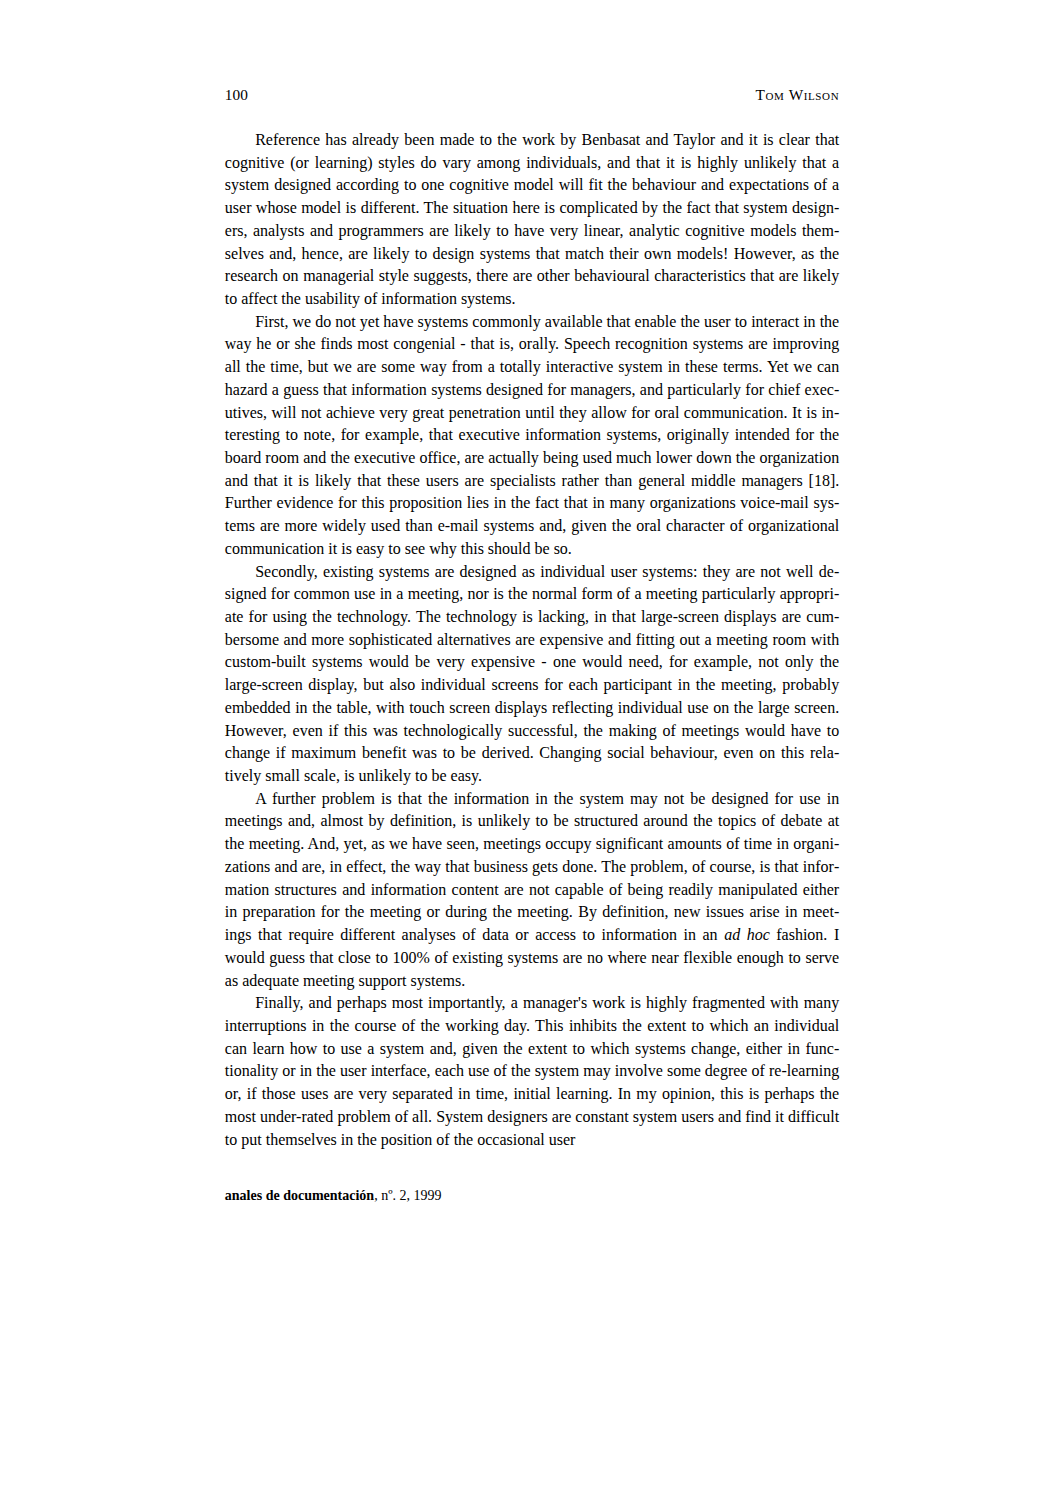100 Tom Wilson
Reference has already been made to the work by Benbasat and Taylor and it is clear that cognitive (or learning) styles do vary among individuals, and that it is highly unlikely that a system designed according to one cognitive model will fit the behaviour and expectations of a user whose model is different. The situation here is complicated by the fact that system designers, analysts and programmers are likely to have very linear, analytic cognitive models themselves and, hence, are likely to design systems that match their own models! However, as the research on managerial style suggests, there are other behavioural characteristics that are likely to affect the usability of information systems.
First, we do not yet have systems commonly available that enable the user to interact in the way he or she finds most congenial - that is, orally. Speech recognition systems are improving all the time, but we are some way from a totally interactive system in these terms. Yet we can hazard a guess that information systems designed for managers, and particularly for chief executives, will not achieve very great penetration until they allow for oral communication. It is interesting to note, for example, that executive information systems, originally intended for the board room and the executive office, are actually being used much lower down the organization and that it is likely that these users are specialists rather than general middle managers [18]. Further evidence for this proposition lies in the fact that in many organizations voice-mail systems are more widely used than e-mail systems and, given the oral character of organizational communication it is easy to see why this should be so.
Secondly, existing systems are designed as individual user systems: they are not well designed for common use in a meeting, nor is the normal form of a meeting particularly appropriate for using the technology. The technology is lacking, in that large-screen displays are cumbersome and more sophisticated alternatives are expensive and fitting out a meeting room with custom-built systems would be very expensive - one would need, for example, not only the large-screen display, but also individual screens for each participant in the meeting, probably embedded in the table, with touch screen displays reflecting individual use on the large screen. However, even if this was technologically successful, the making of meetings would have to change if maximum benefit was to be derived. Changing social behaviour, even on this relatively small scale, is unlikely to be easy.
A further problem is that the information in the system may not be designed for use in meetings and, almost by definition, is unlikely to be structured around the topics of debate at the meeting. And, yet, as we have seen, meetings occupy significant amounts of time in organizations and are, in effect, the way that business gets done. The problem, of course, is that information structures and information content are not capable of being readily manipulated either in preparation for the meeting or during the meeting. By definition, new issues arise in meetings that require different analyses of data or access to information in an ad hoc fashion. I would guess that close to 100% of existing systems are no where near flexible enough to serve as adequate meeting support systems.
Finally, and perhaps most importantly, a manager's work is highly fragmented with many interruptions in the course of the working day. This inhibits the extent to which an individual can learn how to use a system and, given the extent to which systems change, either in functionality or in the user interface, each use of the system may involve some degree of re-learning or, if those uses are very separated in time, initial learning. In my opinion, this is perhaps the most under-rated problem of all. System designers are constant system users and find it difficult to put themselves in the position of the occasional user
anales de documentación, nº. 2, 1999